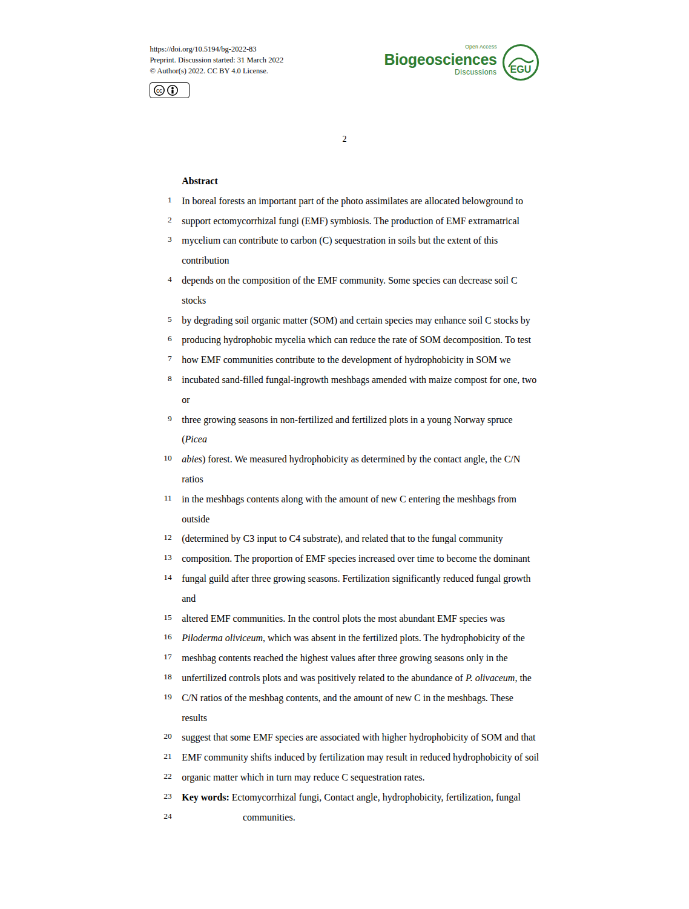https://doi.org/10.5194/bg-2022-83
Preprint. Discussion started: 31 March 2022
© Author(s) 2022. CC BY 4.0 License.
cc
Open Access
Biogeosciences
Discussions
EGU
2
Abstract
In boreal forests an important part of the photo assimilates are allocated belowground to
support ectomycorrhizal fungi (EMF) symbiosis. The production of EMF extramatrical
mycelium can contribute to carbon (C) sequestration in soils but the extent of this contribution
depends on the composition of the EMF community. Some species can decrease soil C stocks
by degrading soil organic matter (SOM) and certain species may enhance soil C stocks by
producing hydrophobic mycelia which can reduce the rate of SOM decomposition. To test
how EMF communities contribute to the development of hydrophobicity in SOM we
incubated sand-filled fungal-ingrowth meshbags amended with maize compost for one, two or
three growing seasons in non-fertilized and fertilized plots in a young Norway spruce (Picea
abies) forest. We measured hydrophobicity as determined by the contact angle, the C/N ratios
in the meshbags contents along with the amount of new C entering the meshbags from outside
(determined by C3 input to C4 substrate), and related that to the fungal community
composition. The proportion of EMF species increased over time to become the dominant
fungal guild after three growing seasons. Fertilization significantly reduced fungal growth and
altered EMF communities. In the control plots the most abundant EMF species was
Piloderma oliviceum, which was absent in the fertilized plots. The hydrophobicity of the
meshbag contents reached the highest values after three growing seasons only in the
unfertilized controls plots and was positively related to the abundance of P. olivaceum, the
C/N ratios of the meshbag contents, and the amount of new C in the meshbags. These results
suggest that some EMF species are associated with higher hydrophobicity of SOM and that
EMF community shifts induced by fertilization may result in reduced hydrophobicity of soil
organic matter which in turn may reduce C sequestration rates.
Key words: Ectomycorrhizal fungi, Contact angle, hydrophobicity, fertilization, fungal
communities.